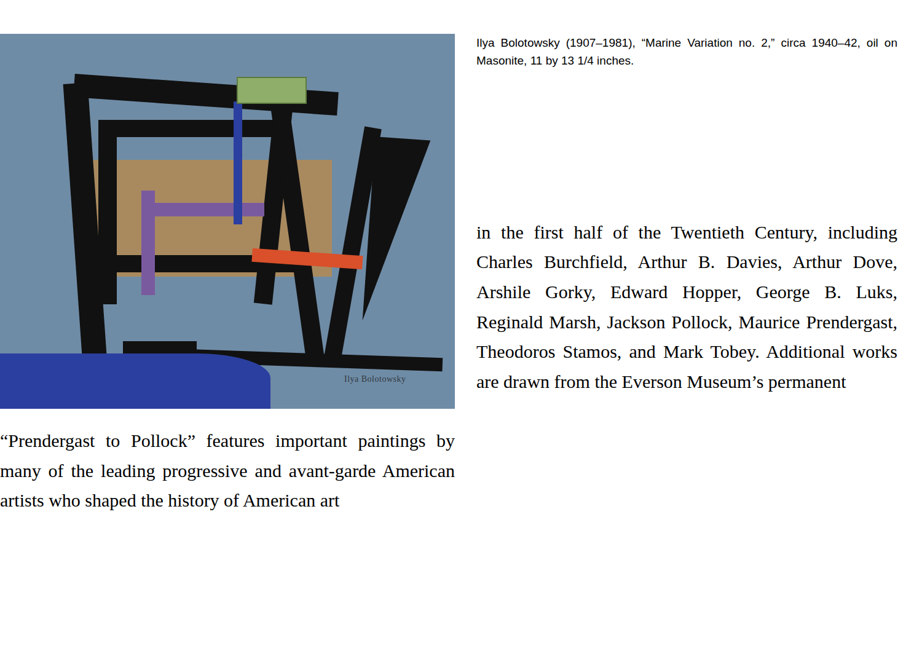Ilya Bolotowsky
“Prendergast to Pollock” features important paintings by many of the leading progressive and avant-garde American artists who shaped the history of American art
Ilya Bolotowsky (1907–1981), “Marine Variation no. 2,” circa 1940–42, oil on Masonite, 11 by 13 1/4 inches.
in the first half of the Twentieth Century, including Charles Burchfield, Arthur B. Davies, Arthur Dove, Arshile Gorky, Edward Hopper, George B. Luks, Reginald Marsh, Jackson Pollock, Maurice Prendergast, Theodoros Stamos, and Mark Tobey. Additional works are drawn from the Everson Museum’s permanent